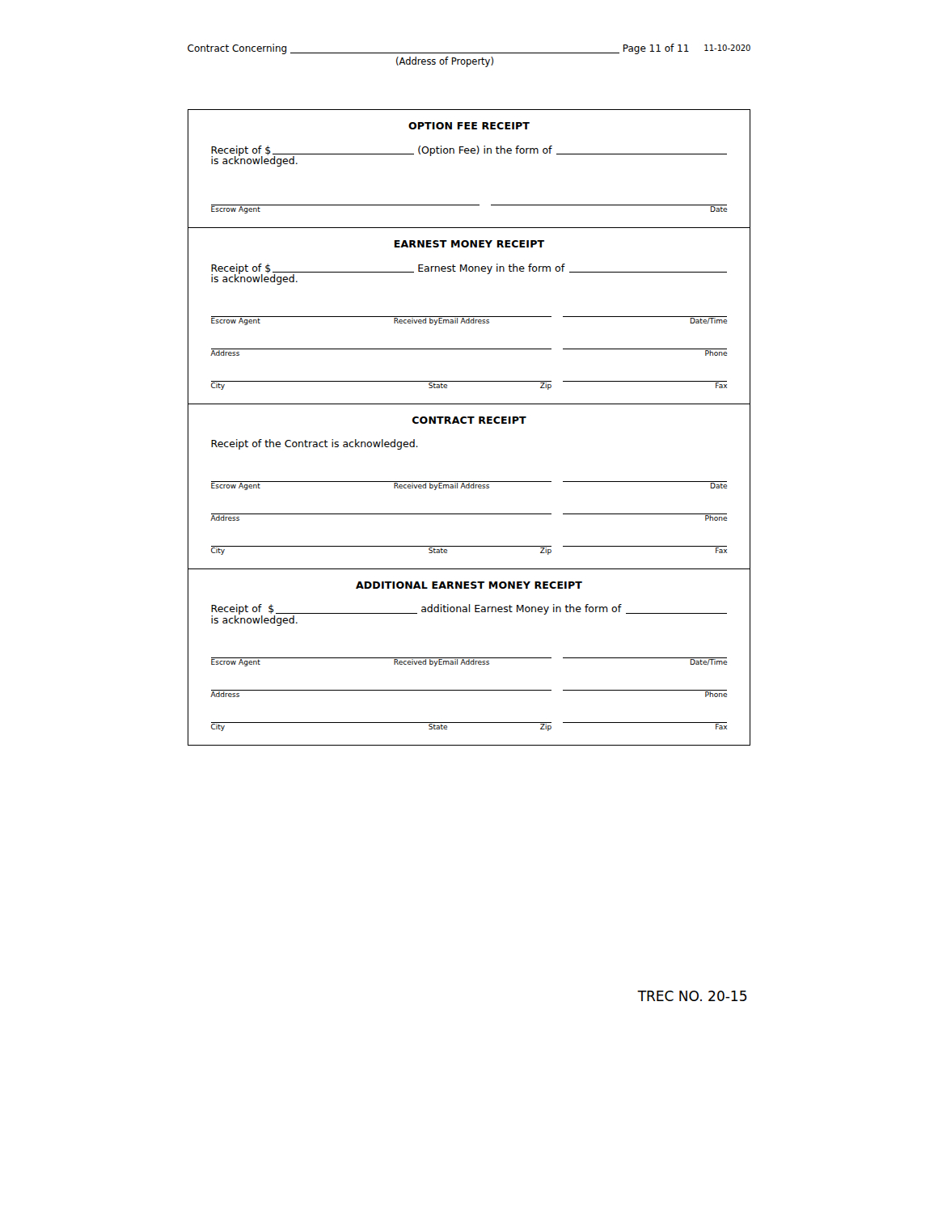Contract Concerning Page 11 of 11 11-10-2020
(Address of Property)
OPTION FEE RECEIPT
Receipt of $ (Option Fee) in the form of
is acknowledged.
Escrow Agent
Date
EARNEST MONEY RECEIPT
Receipt of $ Earnest Money in the form of
is acknowledged.
Escrow Agent
Received by
Email Address
Date/Time
Address
Phone
City
State
Zip
Fax
CONTRACT RECEIPT
Receipt of the Contract is acknowledged.
Escrow Agent
Received by
Email Address
Date
Address
Phone
City
State
Zip
Fax
ADDITIONAL EARNEST MONEY RECEIPT
Receipt of $ additional Earnest Money in the form of
is acknowledged.
Escrow Agent
Received by
Email Address
Date/Time
Address
Phone
City
State
Zip
Fax
TREC NO. 20-15